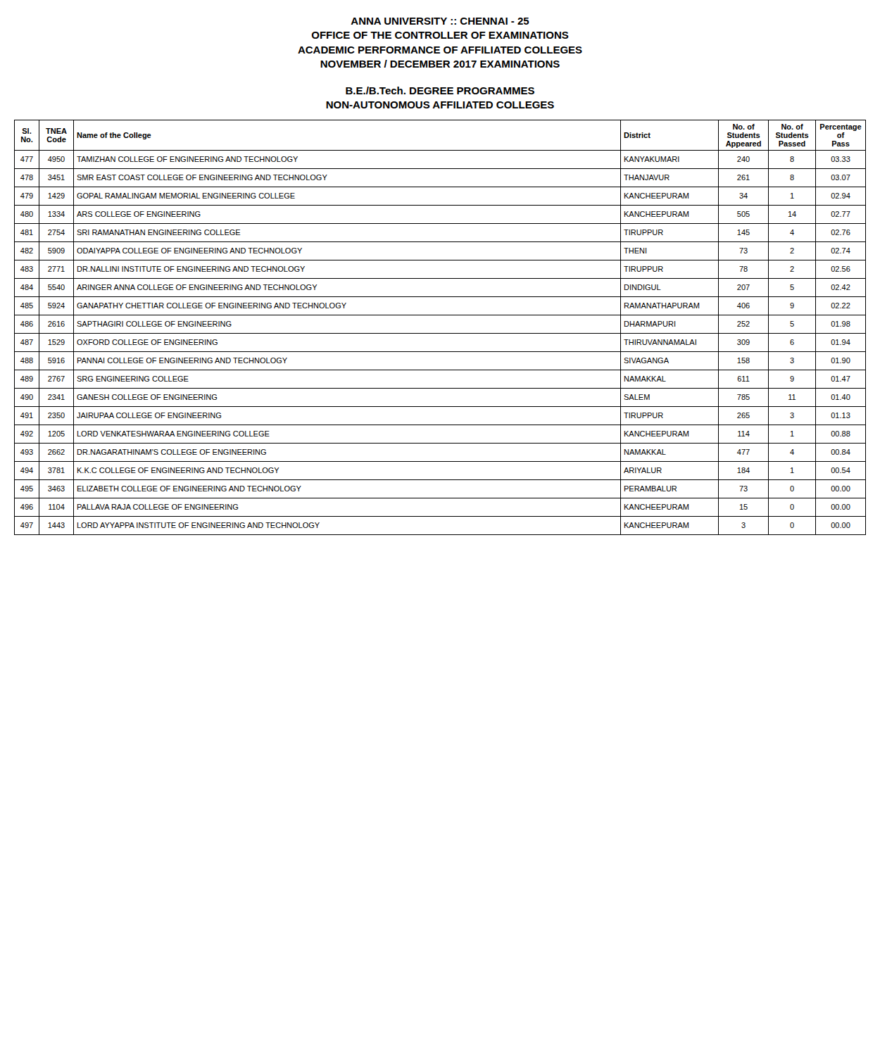ANNA UNIVERSITY :: CHENNAI - 25
OFFICE OF THE CONTROLLER OF EXAMINATIONS
ACADEMIC PERFORMANCE OF AFFILIATED COLLEGES
NOVEMBER / DECEMBER 2017 EXAMINATIONS
B.E./B.Tech. DEGREE PROGRAMMES
NON-AUTONOMOUS AFFILIATED COLLEGES
| Sl. No. | TNEA Code | Name of the College | District | No. of Students Appeared | No. of Students Passed | Percentage of Pass |
| --- | --- | --- | --- | --- | --- | --- |
| 477 | 4950 | TAMIZHAN COLLEGE OF ENGINEERING AND TECHNOLOGY | KANYAKUMARI | 240 | 8 | 03.33 |
| 478 | 3451 | SMR EAST COAST COLLEGE OF ENGINEERING AND TECHNOLOGY | THANJAVUR | 261 | 8 | 03.07 |
| 479 | 1429 | GOPAL RAMALINGAM MEMORIAL ENGINEERING COLLEGE | KANCHEEPURAM | 34 | 1 | 02.94 |
| 480 | 1334 | ARS COLLEGE OF ENGINEERING | KANCHEEPURAM | 505 | 14 | 02.77 |
| 481 | 2754 | SRI RAMANATHAN ENGINEERING COLLEGE | TIRUPPUR | 145 | 4 | 02.76 |
| 482 | 5909 | ODAIYAPPA COLLEGE OF ENGINEERING AND TECHNOLOGY | THENI | 73 | 2 | 02.74 |
| 483 | 2771 | DR.NALLINI INSTITUTE OF ENGINEERING AND TECHNOLOGY | TIRUPPUR | 78 | 2 | 02.56 |
| 484 | 5540 | ARINGER ANNA COLLEGE OF ENGINEERING AND TECHNOLOGY | DINDIGUL | 207 | 5 | 02.42 |
| 485 | 5924 | GANAPATHY CHETTIAR COLLEGE OF ENGINEERING AND TECHNOLOGY | RAMANATHAPURAM | 406 | 9 | 02.22 |
| 486 | 2616 | SAPTHAGIRI COLLEGE OF ENGINEERING | DHARMAPURI | 252 | 5 | 01.98 |
| 487 | 1529 | OXFORD COLLEGE OF ENGINEERING | THIRUVANNAMALAI | 309 | 6 | 01.94 |
| 488 | 5916 | PANNAI COLLEGE OF ENGINEERING AND TECHNOLOGY | SIVAGANGA | 158 | 3 | 01.90 |
| 489 | 2767 | SRG ENGINEERING COLLEGE | NAMAKKAL | 611 | 9 | 01.47 |
| 490 | 2341 | GANESH COLLEGE OF ENGINEERING | SALEM | 785 | 11 | 01.40 |
| 491 | 2350 | JAIRUPAA COLLEGE OF ENGINEERING | TIRUPPUR | 265 | 3 | 01.13 |
| 492 | 1205 | LORD VENKATESHWARAA ENGINEERING COLLEGE | KANCHEEPURAM | 114 | 1 | 00.88 |
| 493 | 2662 | DR.NAGARATHINAM'S COLLEGE OF ENGINEERING | NAMAKKAL | 477 | 4 | 00.84 |
| 494 | 3781 | K.K.C COLLEGE OF ENGINEERING AND TECHNOLOGY | ARIYALUR | 184 | 1 | 00.54 |
| 495 | 3463 | ELIZABETH COLLEGE OF ENGINEERING AND TECHNOLOGY | PERAMBALUR | 73 | 0 | 00.00 |
| 496 | 1104 | PALLAVA RAJA COLLEGE OF ENGINEERING | KANCHEEPURAM | 15 | 0 | 00.00 |
| 497 | 1443 | LORD AYYAPPA INSTITUTE OF ENGINEERING AND TECHNOLOGY | KANCHEEPURAM | 3 | 0 | 00.00 |